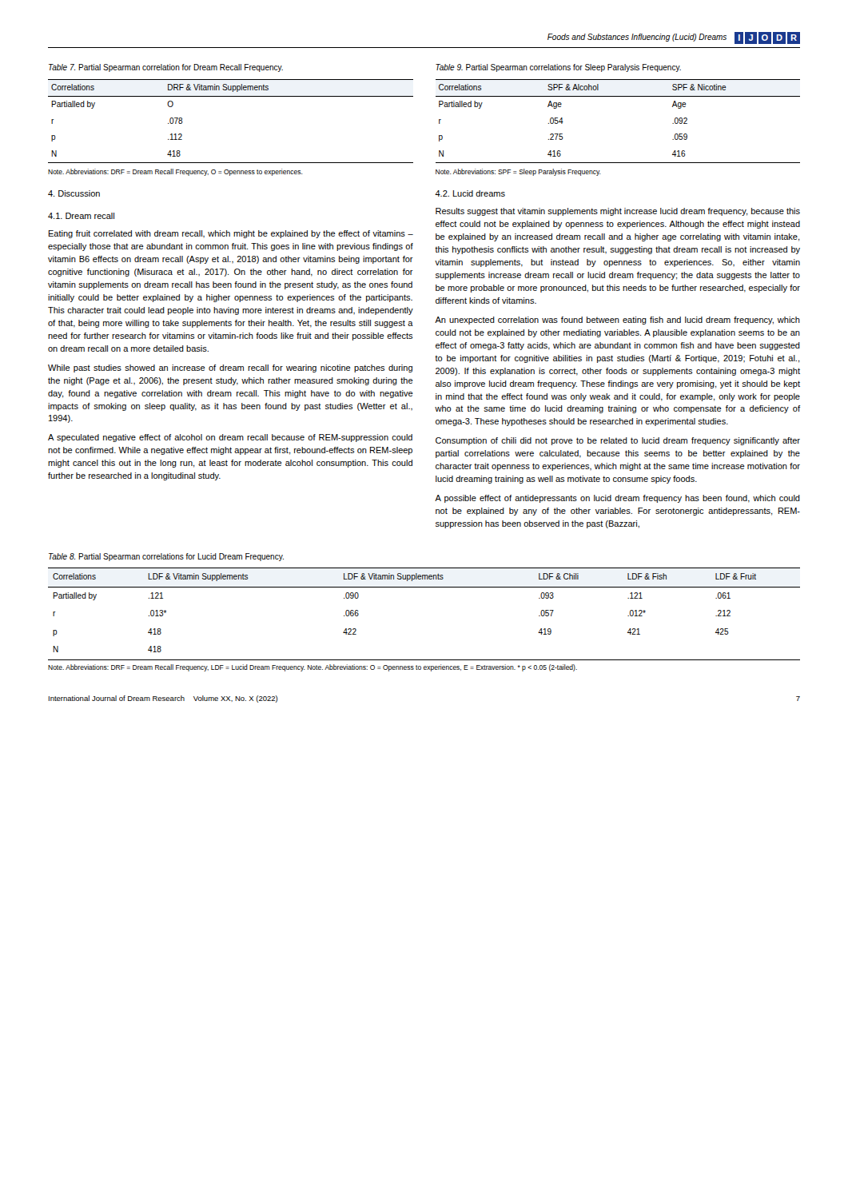Foods and Substances Influencing (Lucid) Dreams IJODR
Table 7. Partial Spearman correlation for Dream Recall Frequency.
| Correlations | DRF & Vitamin Supplements |
| --- | --- |
| Partialled by | O |
| r | .078 |
| p | .112 |
| N | 418 |
Note. Abbreviations: DRF = Dream Recall Frequency, O = Openness to experiences.
4. Discussion
4.1. Dream recall
Eating fruit correlated with dream recall, which might be explained by the effect of vitamins – especially those that are abundant in common fruit. This goes in line with previous findings of vitamin B6 effects on dream recall (Aspy et al., 2018) and other vitamins being important for cognitive functioning (Misuraca et al., 2017). On the other hand, no direct correlation for vitamin supplements on dream recall has been found in the present study, as the ones found initially could be better explained by a higher openness to experiences of the participants. This character trait could lead people into having more interest in dreams and, independently of that, being more willing to take supplements for their health. Yet, the results still suggest a need for further research for vitamins or vitamin-rich foods like fruit and their possible effects on dream recall on a more detailed basis.
While past studies showed an increase of dream recall for wearing nicotine patches during the night (Page et al., 2006), the present study, which rather measured smoking during the day, found a negative correlation with dream recall. This might have to do with negative impacts of smoking on sleep quality, as it has been found by past studies (Wetter et al., 1994).
A speculated negative effect of alcohol on dream recall because of REM-suppression could not be confirmed. While a negative effect might appear at first, rebound-effects on REM-sleep might cancel this out in the long run, at least for moderate alcohol consumption. This could further be researched in a longitudinal study.
Table 9. Partial Spearman correlations for Sleep Paralysis Frequency.
| Correlations | SPF & Alcohol | SPF & Nicotine |
| --- | --- | --- |
| Partialled by | Age | Age |
| r | .054 | .092 |
| p | .275 | .059 |
| N | 416 | 416 |
Note. Abbreviations: SPF = Sleep Paralysis Frequency.
4.2. Lucid dreams
Results suggest that vitamin supplements might increase lucid dream frequency, because this effect could not be explained by openness to experiences. Although the effect might instead be explained by an increased dream recall and a higher age correlating with vitamin intake, this hypothesis conflicts with another result, suggesting that dream recall is not increased by vitamin supplements, but instead by openness to experiences. So, either vitamin supplements increase dream recall or lucid dream frequency; the data suggests the latter to be more probable or more pronounced, but this needs to be further researched, especially for different kinds of vitamins.
An unexpected correlation was found between eating fish and lucid dream frequency, which could not be explained by other mediating variables. A plausible explanation seems to be an effect of omega-3 fatty acids, which are abundant in common fish and have been suggested to be important for cognitive abilities in past studies (Martí & Fortique, 2019; Fotuhi et al., 2009). If this explanation is correct, other foods or supplements containing omega-3 might also improve lucid dream frequency. These findings are very promising, yet it should be kept in mind that the effect found was only weak and it could, for example, only work for people who at the same time do lucid dreaming training or who compensate for a deficiency of omega-3. These hypotheses should be researched in experimental studies.
Consumption of chili did not prove to be related to lucid dream frequency significantly after partial correlations were calculated, because this seems to be better explained by the character trait openness to experiences, which might at the same time increase motivation for lucid dreaming training as well as motivate to consume spicy foods.
A possible effect of antidepressants on lucid dream frequency has been found, which could not be explained by any of the other variables. For serotonergic antidepressants, REM-suppression has been observed in the past (Bazzari,
Table 8. Partial Spearman correlations for Lucid Dream Frequency.
| Correlations | LDF & Vitamin Supplements | LDF & Vitamin Supplements | LDF & Chili | LDF & Fish | LDF & Fruit |
| --- | --- | --- | --- | --- | --- |
| Partialled by | .121 | .090 | .093 | .121 | .061 |
| r | .013* | .066 | .057 | .012* | .212 |
| p | 418 | 422 | 419 | 421 | 425 |
| N | 418 | | | | |
Note. Abbreviations: DRF = Dream Recall Frequency, LDF = Lucid Dream Frequency. Note. Abbreviations: O = Openness to experiences, E = Extraversion. * p < 0.05 (2-tailed).
International Journal of Dream Research Volume XX, No. X (2022) 7